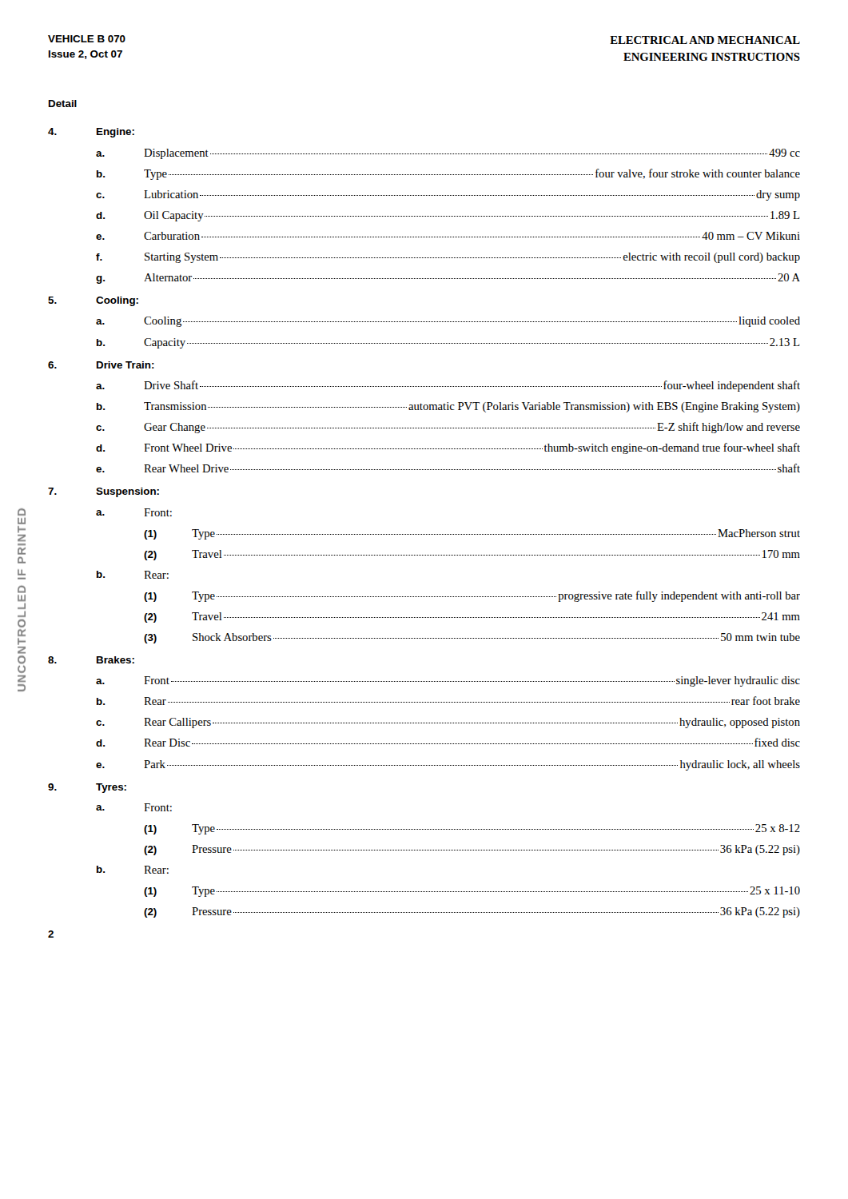UNCONTROLLED IF PRINTED
VEHICLE B 070
Issue 2, Oct 07
ELECTRICAL AND MECHANICAL
ENGINEERING INSTRUCTIONS
Detail
4. Engine:
a. Displacement 499 cc
b. Type four valve, four stroke with counter balance
c. Lubrication dry sump
d. Oil Capacity 1.89 L
e. Carburation 40 mm – CV Mikuni
f. Starting System electric with recoil (pull cord) backup
g. Alternator 20 A
5. Cooling:
a. Cooling liquid cooled
b. Capacity 2.13 L
6. Drive Train:
a. Drive Shaft four-wheel independent shaft
b. Transmission automatic PVT (Polaris Variable Transmission) with EBS (Engine Braking System)
c. Gear Change E-Z shift high/low and reverse
d. Front Wheel Drive thumb-switch engine-on-demand true four-wheel shaft
e. Rear Wheel Drive shaft
7. Suspension:
a. Front:
(1) Type MacPherson strut
(2) Travel 170 mm
b. Rear:
(1) Type progressive rate fully independent with anti-roll bar
(2) Travel 241 mm
(3) Shock Absorbers 50 mm twin tube
8. Brakes:
a. Front single-lever hydraulic disc
b. Rear rear foot brake
c. Rear Callipers hydraulic, opposed piston
d. Rear Disc fixed disc
e. Park hydraulic lock, all wheels
9. Tyres:
a. Front:
(1) Type 25 x 8-12
(2) Pressure 36 kPa (5.22 psi)
b. Rear:
(1) Type 25 x 11-10
(2) Pressure 36 kPa (5.22 psi)
2